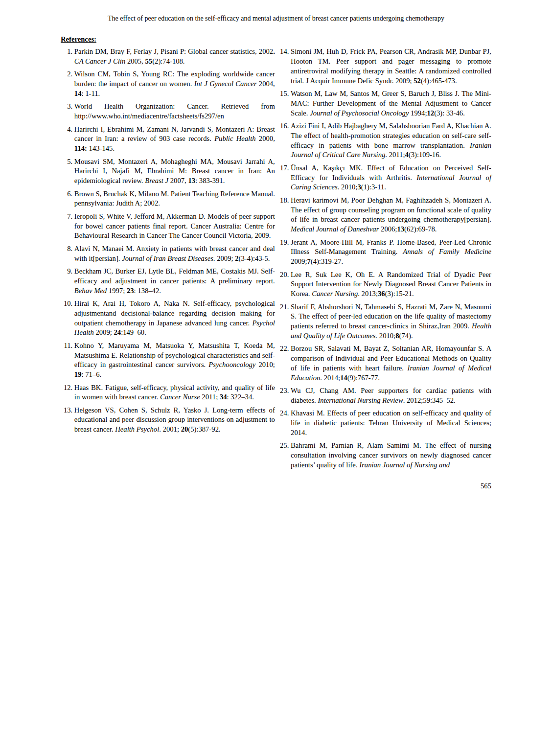The effect of peer education on the self-efficacy and mental adjustment of breast cancer patients undergoing chemotherapy
References:
Parkin DM, Bray F, Ferlay J, Pisani P: Global cancer statistics, 2002. CA Cancer J Clin 2005, 55(2):74-108.
Wilson CM, Tobin S, Young RC: The exploding worldwide cancer burden: the impact of cancer on women. Int J Gynecol Cancer 2004, 14: 1-11.
World Health Organization: Cancer. Retrieved from http://www.who.int/mediacentre/factsheets/fs297/en
Harirchi I, Ebrahimi M, Zamani N, Jarvandi S, Montazeri A: Breast cancer in Iran: a review of 903 case records. Public Health 2000, 114: 143-145.
Mousavi SM, Montazeri A, Mohagheghi MA, Mousavi Jarrahi A, Harirchi I, Najafi M, Ebrahimi M: Breast cancer in Iran: An epidemiological review. Breast J 2007, 13: 383-391.
Brown S, Bruchak K, Milano M. Patient Teaching Reference Manual. pennsylvania: Judith A; 2002.
Ieropoli S, White V, Jefford M, Akkerman D. Models of peer support for bowel cancer patients final report. Cancer Australia: Centre for Behavioural Research in Cancer The Cancer Council Victoria, 2009.
Alavi N, Manaei M. Anxiety in patients with breast cancer and deal with it[persian]. Journal of Iran Breast Diseases. 2009; 2(3-4):43-5.
Beckham JC, Burker EJ, Lytle BL, Feldman ME, Costakis MJ. Self-efficacy and adjustment in cancer patients: A preliminary report. Behav Med 1997; 23: 138–42.
Hirai K, Arai H, Tokoro A, Naka N. Self-efficacy, psychological adjustmentand decisional-balance regarding decision making for outpatient chemotherapy in Japanese advanced lung cancer. Psychol Health 2009; 24:149–60.
Kohno Y, Maruyama M, Matsuoka Y, Matsushita T, Koeda M, Matsushima E. Relationship of psychological characteristics and self-efficacy in gastrointestinal cancer survivors. Psychooncology 2010; 19: 71–6.
Haas BK. Fatigue, self-efficacy, physical activity, and quality of life in women with breast cancer. Cancer Nurse 2011; 34: 322–34.
Helgeson VS, Cohen S, Schulz R, Yasko J. Long-term effects of educational and peer discussion group interventions on adjustment to breast cancer. Health Psychol. 2001; 20(5):387-92.
Simoni JM, Huh D, Frick PA, Pearson CR, Andrasik MP, Dunbar PJ, Hooton TM. Peer support and pager messaging to promote antiretroviral modifying therapy in Seattle: A randomized controlled trial. J Acquir Immune Defic Syndr. 2009; 52(4):465-473.
Watson M, Law M, Santos M, Greer S, Baruch J, Bliss J. The Mini-MAC: Further Development of the Mental Adjustment to Cancer Scale. Journal of Psychosocial Oncology 1994;12(3): 33-46.
Azizi Fini I, Adib Hajbaghery M, Salahshoorian Fard A, Khachian A. The effect of health-promotion strategies education on self-care self-efficacy in patients with bone marrow transplantation. Iranian Journal of Critical Care Nursing. 2011;4(3):109-16.
Ünsal A, Kaşıkçı MK. Effect of Education on Perceived Self-Efficacy for Individuals with Arthritis. International Journal of Caring Sciences. 2010;3(1):3-11.
Heravi karimovi M, Poor Dehghan M, Faghihzadeh S, Montazeri A. The effect of group counseling program on functional scale of quality of life in breast cancer patients undergoing chemotherapy[persian]. Medical Journal of Daneshvar 2006;13(62):69-78.
Jerant A, Moore-Hill M, Franks P. Home-Based, Peer-Led Chronic Illness Self-Management Training. Annals of Family Medicine 2009;7(4):319-27.
Lee R, Suk Lee K, Oh E. A Randomized Trial of Dyadic Peer Support Intervention for Newly Diagnosed Breast Cancer Patients in Korea. Cancer Nursing. 2013;36(3):15-21.
Sharif F, Abshorshori N, Tahmasebi S, Hazrati M, Zare N, Masoumi S. The effect of peer-led education on the life quality of mastectomy patients referred to breast cancer-clinics in Shiraz,Iran 2009. Health and Quality of Life Outcomes. 2010;8(74).
Borzou SR, Salavati M, Bayat Z, Soltanian AR, Homayounfar S. A comparison of Individual and Peer Educational Methods on Quality of life in patients with heart failure. Iranian Journal of Medical Education. 2014;14(9):767-77.
Wu CJ, Chang AM. Peer supporters for cardiac patients with diabetes. International Nursing Review. 2012;59:345–52.
Khavasi M. Effects of peer education on self-efficacy and quality of life in diabetic patients: Tehran University of Medical Sciences; 2014.
Bahrami M, Parnian R, Alam Samimi M. The effect of nursing consultation involving cancer survivors on newly diagnosed cancer patients’ quality of life. Iranian Journal of Nursing and
565